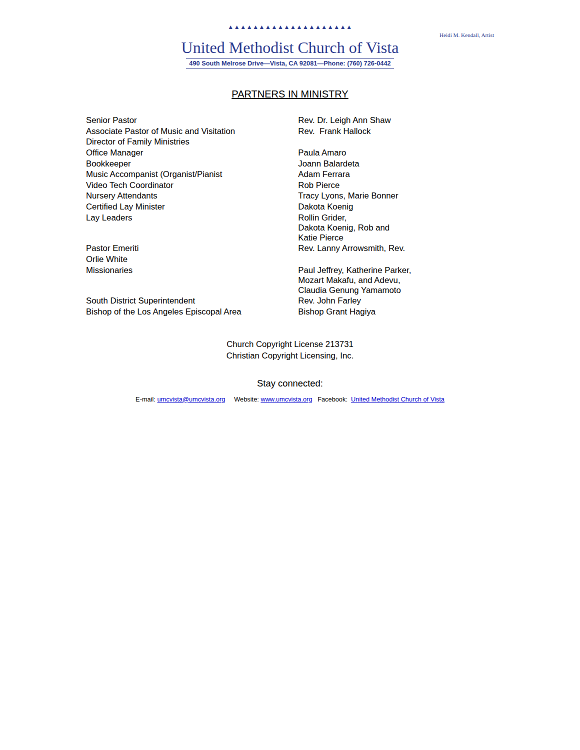▲▲▲▲▲▲▲▲▲▲▲▲▲▲▲▲▲▲▲▲
Heidi M. Kendall, Artist
United Methodist Church of Vista
490 South Melrose Drive—Vista, CA 92081—Phone: (760) 726-0442
PARTNERS IN MINISTRY
| Senior Pastor | Rev. Dr. Leigh Ann Shaw |
| Associate Pastor of Music and Visitation | Rev. Frank Hallock |
| Director of Family Ministries | |
| Office Manager | Paula Amaro |
| Bookkeeper | Joann Balardeta |
| Music Accompanist (Organist/Pianist | Adam Ferrara |
| Video Tech Coordinator | Rob Pierce |
| Nursery Attendants | Tracy Lyons, Marie Bonner |
| Certified Lay Minister | Dakota Koenig |
| Lay Leaders | Rollin Grider, Dakota Koenig, Rob and Katie Pierce |
| Pastor Emeriti | Rev. Lanny Arrowsmith, Rev. |
| Orlie White | |
| Missionaries | Paul Jeffrey, Katherine Parker, Mozart Makafu, and Adevu, Claudia Genung Yamamoto |
| South District Superintendent | Rev. John Farley |
| Bishop of the Los Angeles Episcopal Area | Bishop Grant Hagiya |
Church Copyright License 213731
Christian Copyright Licensing, Inc.
Stay connected:
E-mail: umcvista@umcvista.org Website: www.umcvista.org Facebook: United Methodist Church of Vista